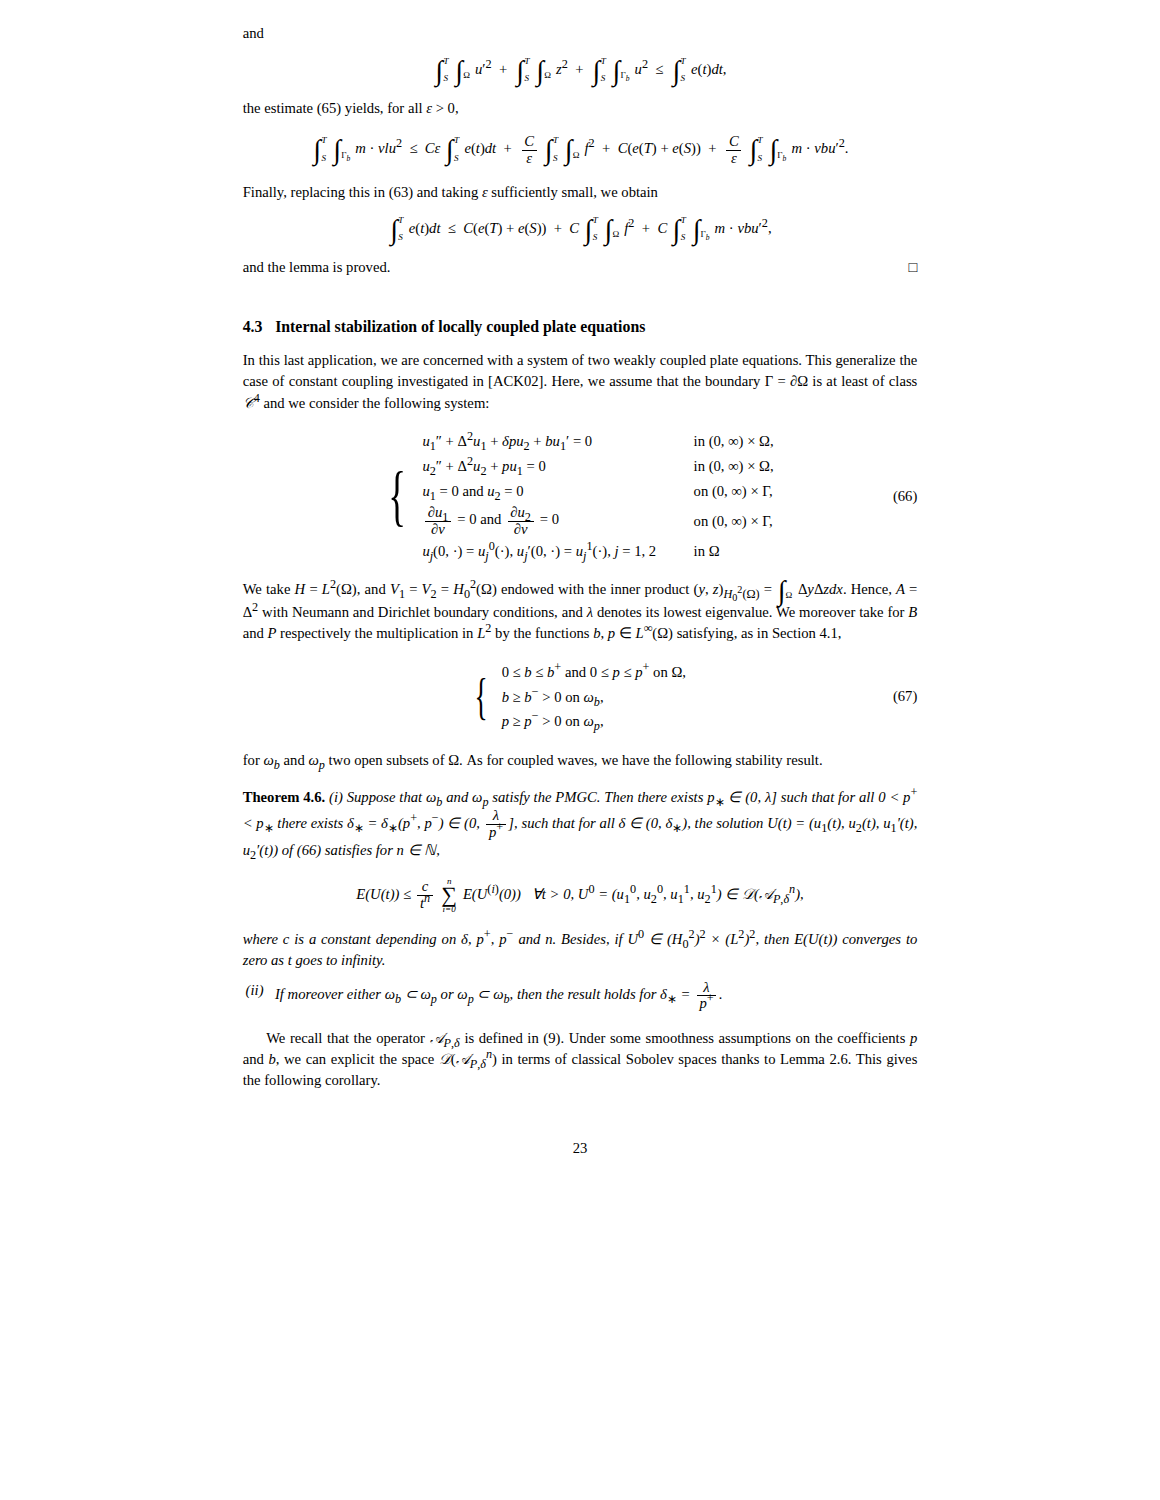and
∫TS ∫Ω u′2 + ∫TS ∫Ω z2 + ∫TS ∫Γb u2 ≤ ∫TS e(t)dt,
the estimate (65) yields, for all ε > 0,
∫TS ∫Γb m · νlu2 ≤ Cε ∫TS e(t)dt + Cε ∫TS ∫Ω f2 + C(e(T) + e(S)) + Cε ∫TS ∫Γb m · νbu′2.
Finally, replacing this in (63) and taking ε sufficiently small, we obtain
∫TS e(t)dt ≤ C(e(T) + e(S)) + C ∫TS ∫Ω f2 + C ∫TS ∫Γb m · νbu′2,
and the lemma is proved. □
4.3 Internal stabilization of locally coupled plate equations
In this last application, we are concerned with a system of two weakly coupled plate equations. This generalize the case of constant coupling investigated in [ACK02]. Here, we assume that the boundary Γ = ∂Ω is at least of class 𝒞4 and we consider the following system:
{
| u 1 ″ + Δ 2 u 1 + δpu 2 + bu 1 ′ = 0 | in (0, ∞) × Ω, |
| u 2 ″ + Δ 2 u 2 + pu 1 = 0 | in (0, ∞) × Ω, |
| u 1 = 0 and u 2 = 0 | on (0, ∞) × Γ, |
| ∂ u 1 ∂ ν = 0 and ∂ u 2 ∂ ν = 0 | on (0, ∞) × Γ, |
| u j (0, ·) = u j 0 (·), u j ′(0, ·) = u j 1 (·), j = 1, 2 | in Ω |
(66)
We take H = L2(Ω), and V1 = V2 = H02(Ω) endowed with the inner product (y, z)H02(Ω) = ∫Ω Δy Δzdx. Hence, A = Δ2 with Neumann and Dirichlet boundary conditions, and λ denotes its lowest eigenvalue. We moreover take for B and P respectively the multiplication in L2 by the functions b, p ∈ L∞(Ω) satisfying, as in Section 4.1,
{
| 0 ≤ b ≤ b + and 0 ≤ p ≤ p + on Ω, |
| b ≥ b − > 0 on ω b , |
| p ≥ p − > 0 on ω p , |
(67)
for ωb and ωp two open subsets of Ω. As for coupled waves, we have the following stability result.
Theorem 4.6. (i) Suppose that ωb and ωp satisfy the PMGC. Then there exists p∗ ∈ (0, λ] such that for all 0 < p+ < p∗ there exists δ∗ = δ∗(p+, p−) ∈ (0, λp+], such that for all δ ∈ (0, δ∗), the solution U(t) = (u1(t), u2(t), u1′(t), u2′(t)) of (66) satisfies for n ∈ ℕ,
E(U(t)) ≤ ctn n∑i=0 E(U(i)(0)) ∀t > 0, U0 = (u10, u20, u11, u21) ∈ 𝒟(𝒜P,δn),
where c is a constant depending on δ, p+, p− and n. Besides, if U0 ∈ (H02)2 × (L2)2, then E(U(t)) converges to zero as t goes to infinity.
(ii) If moreover either ωb ⊂ ωp or ωp ⊂ ωb, then the result holds for δ∗ = λp+.
We recall that the operator 𝒜P,δ is defined in (9). Under some smoothness assumptions on the coefficients p and b, we can explicit the space 𝒟(𝒜P,δn) in terms of classical Sobolev spaces thanks to Lemma 2.6. This gives the following corollary.
23